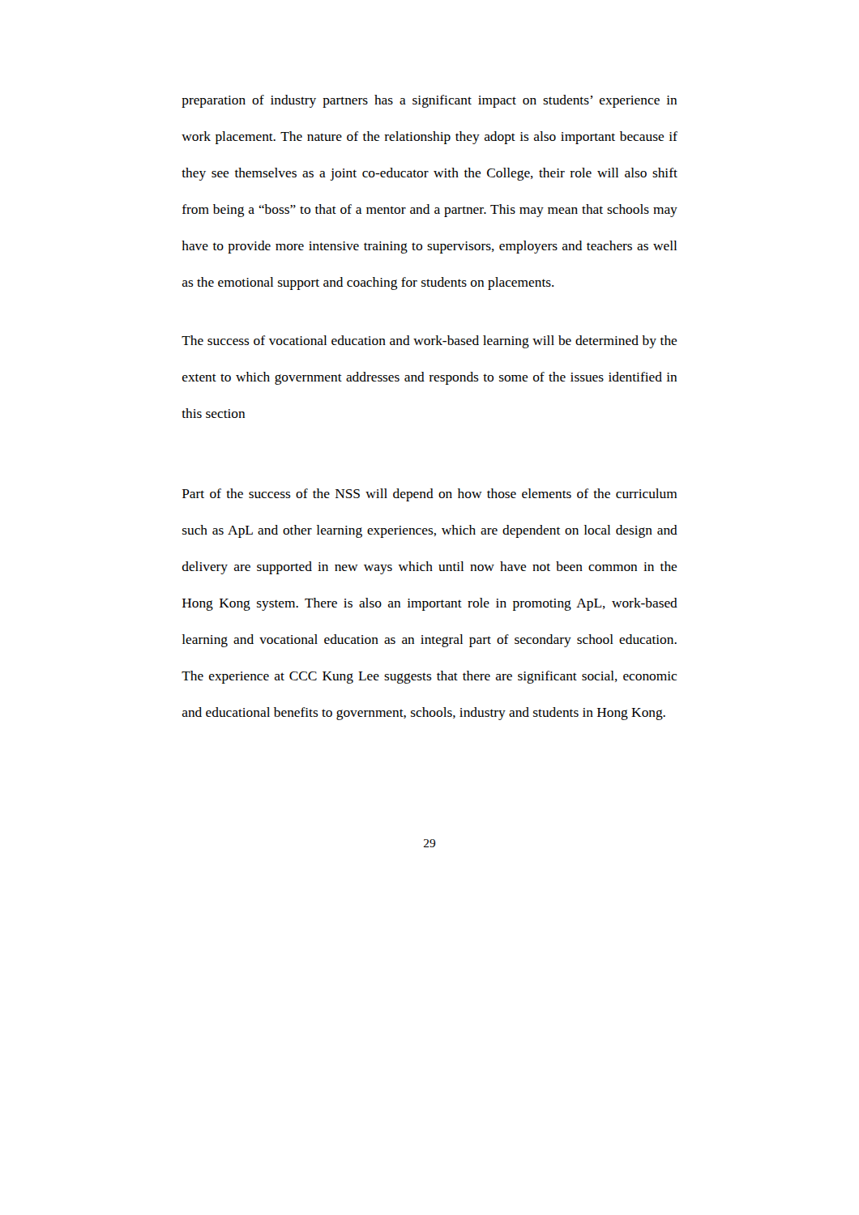preparation of industry partners has a significant impact on students’ experience in work placement. The nature of the relationship they adopt is also important because if they see themselves as a joint co-educator with the College, their role will also shift from being a “boss” to that of a mentor and a partner. This may mean that schools may have to provide more intensive training to supervisors, employers and teachers as well as the emotional support and coaching for students on placements.
The success of vocational education and work-based learning will be determined by the extent to which government addresses and responds to some of the issues identified in this section
Part of the success of the NSS will depend on how those elements of the curriculum such as ApL and other learning experiences, which are dependent on local design and delivery are supported in new ways which until now have not been common in the Hong Kong system. There is also an important role in promoting ApL, work-based learning and vocational education as an integral part of secondary school education. The experience at CCC Kung Lee suggests that there are significant social, economic and educational benefits to government, schools, industry and students in Hong Kong.
29